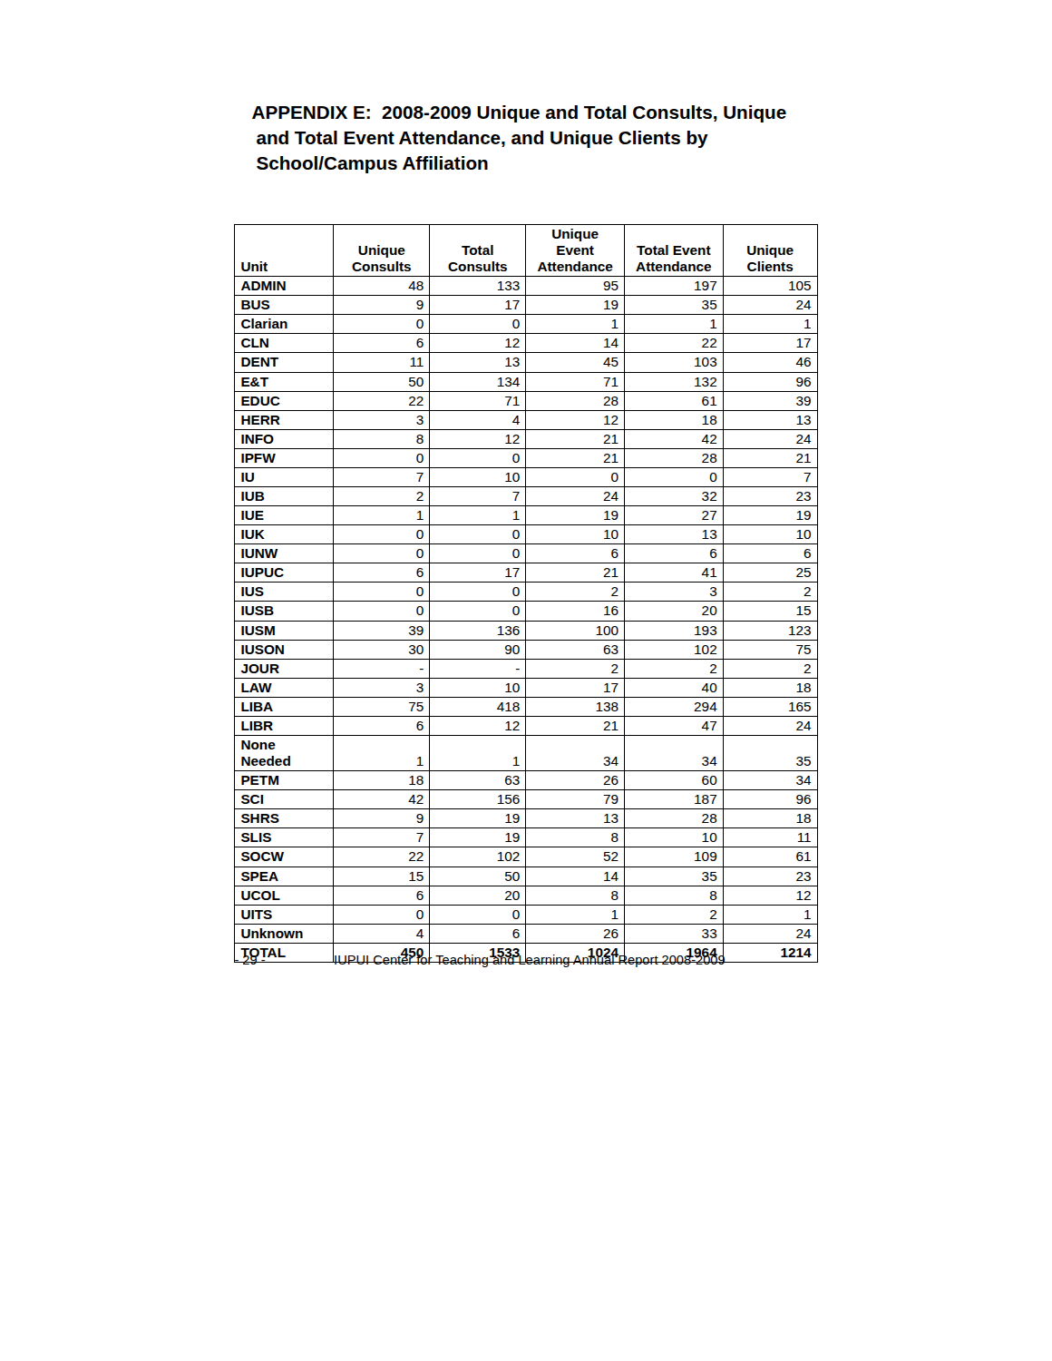APPENDIX E: 2008-2009 Unique and Total Consults, Unique and Total Event Attendance, and Unique Clients by School/Campus Affiliation
| Unit | Unique Consults | Total Consults | Unique Event Attendance | Total Event Attendance | Unique Clients |
| --- | --- | --- | --- | --- | --- |
| ADMIN | 48 | 133 | 95 | 197 | 105 |
| BUS | 9 | 17 | 19 | 35 | 24 |
| Clarian | 0 | 0 | 1 | 1 | 1 |
| CLN | 6 | 12 | 14 | 22 | 17 |
| DENT | 11 | 13 | 45 | 103 | 46 |
| E&T | 50 | 134 | 71 | 132 | 96 |
| EDUC | 22 | 71 | 28 | 61 | 39 |
| HERR | 3 | 4 | 12 | 18 | 13 |
| INFO | 8 | 12 | 21 | 42 | 24 |
| IPFW | 0 | 0 | 21 | 28 | 21 |
| IU | 7 | 10 | 0 | 0 | 7 |
| IUB | 2 | 7 | 24 | 32 | 23 |
| IUE | 1 | 1 | 19 | 27 | 19 |
| IUK | 0 | 0 | 10 | 13 | 10 |
| IUNW | 0 | 0 | 6 | 6 | 6 |
| IUPUC | 6 | 17 | 21 | 41 | 25 |
| IUS | 0 | 0 | 2 | 3 | 2 |
| IUSB | 0 | 0 | 16 | 20 | 15 |
| IUSM | 39 | 136 | 100 | 193 | 123 |
| IUSON | 30 | 90 | 63 | 102 | 75 |
| JOUR | - | - | 2 | 2 | 2 |
| LAW | 3 | 10 | 17 | 40 | 18 |
| LIBA | 75 | 418 | 138 | 294 | 165 |
| LIBR | 6 | 12 | 21 | 47 | 24 |
| None Needed | 1 | 1 | 34 | 34 | 35 |
| PETM | 18 | 63 | 26 | 60 | 34 |
| SCI | 42 | 156 | 79 | 187 | 96 |
| SHRS | 9 | 19 | 13 | 28 | 18 |
| SLIS | 7 | 19 | 8 | 10 | 11 |
| SOCW | 22 | 102 | 52 | 109 | 61 |
| SPEA | 15 | 50 | 14 | 35 | 23 |
| UCOL | 6 | 20 | 8 | 8 | 12 |
| UITS | 0 | 0 | 1 | 2 | 1 |
| Unknown | 4 | 6 | 26 | 33 | 24 |
| TOTAL | 450 | 1533 | 1024 | 1964 | 1214 |
- 29 - IUPUI Center for Teaching and Learning Annual Report 2008-2009